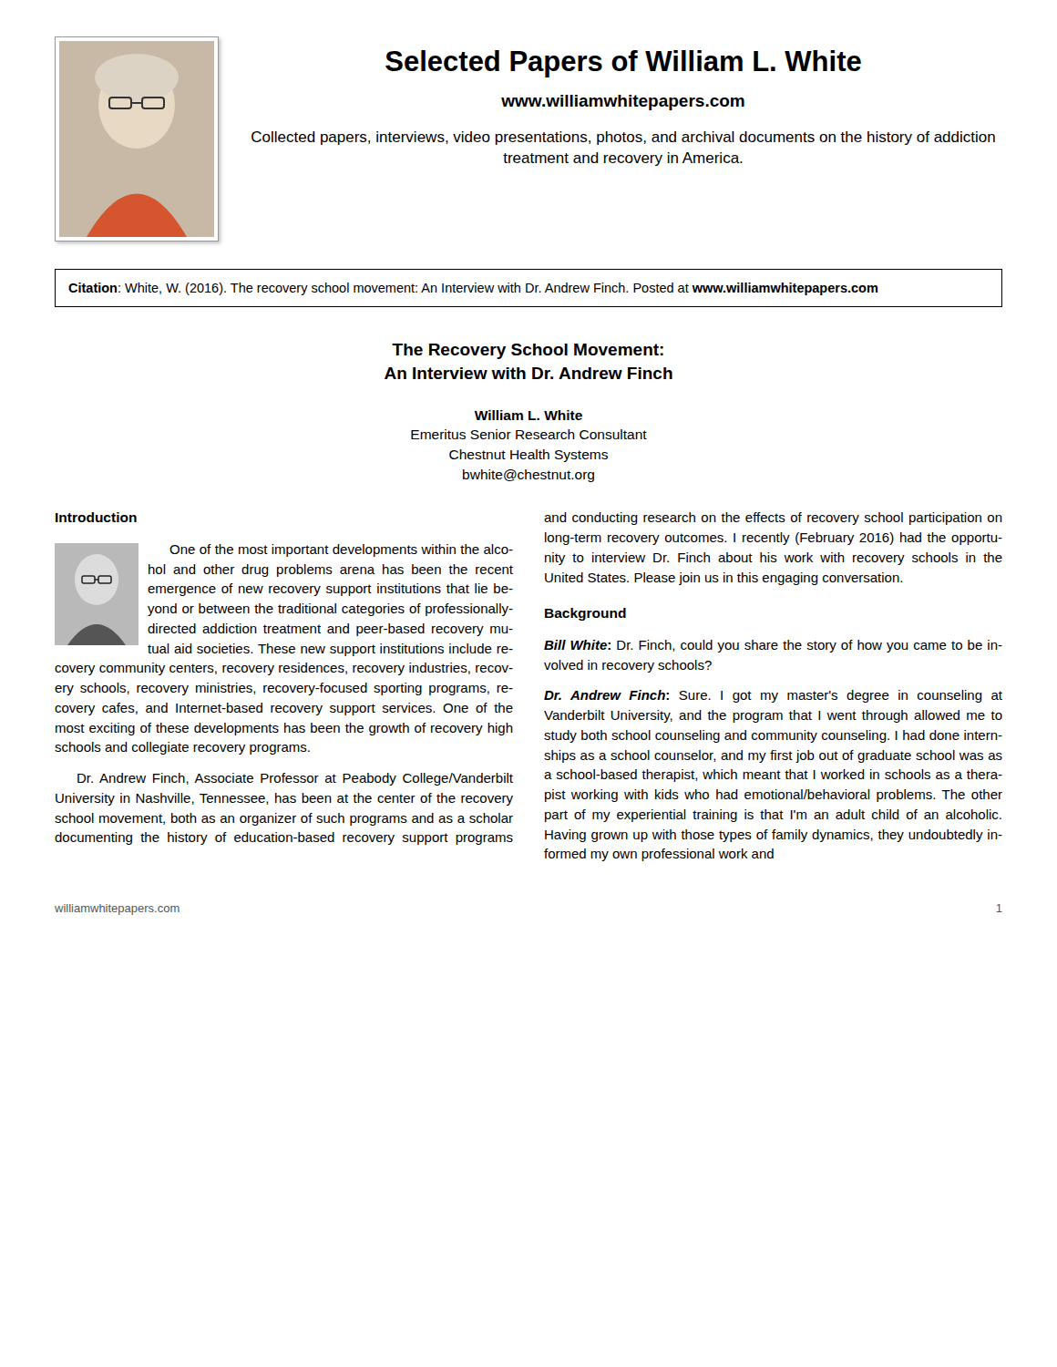Selected Papers of William L. White
www.williamwhitepapers.com
Collected papers, interviews, video presentations, photos, and archival documents on the history of addiction treatment and recovery in America.
Citation: White, W. (2016). The recovery school movement: An Interview with Dr. Andrew Finch. Posted at www.williamwhitepapers.com
The Recovery School Movement:
An Interview with Dr. Andrew Finch
William L. White
Emeritus Senior Research Consultant
Chestnut Health Systems
bwhite@chestnut.org
Introduction
One of the most important developments within the alcohol and other drug problems arena has been the recent emergence of new recovery support institutions that lie beyond or between the traditional categories of professionally-directed addiction treatment and peer-based recovery mutual aid societies. These new support institutions include recovery community centers, recovery residences, recovery industries, recovery schools, recovery ministries, recovery-focused sporting programs, recovery cafes, and Internet-based recovery support services. One of the most exciting of these developments has been the growth of recovery high schools and collegiate recovery programs.
Dr. Andrew Finch, Associate Professor at Peabody College/Vanderbilt University in Nashville, Tennessee, has been at the center of the recovery school movement, both as an organizer of such programs and as a scholar documenting the history of education-based recovery support programs and conducting research on the effects of recovery school participation on long-term recovery outcomes. I recently (February 2016) had the opportunity to interview Dr. Finch about his work with recovery schools in the United States. Please join us in this engaging conversation.
Background
Bill White: Dr. Finch, could you share the story of how you came to be involved in recovery schools?
Dr. Andrew Finch: Sure. I got my master's degree in counseling at Vanderbilt University, and the program that I went through allowed me to study both school counseling and community counseling. I had done internships as a school counselor, and my first job out of graduate school was as a school-based therapist, which meant that I worked in schools as a therapist working with kids who had emotional/behavioral problems. The other part of my experiential training is that I'm an adult child of an alcoholic. Having grown up with those types of family dynamics, they undoubtedly informed my own professional work and
williamwhitepapers.com 1